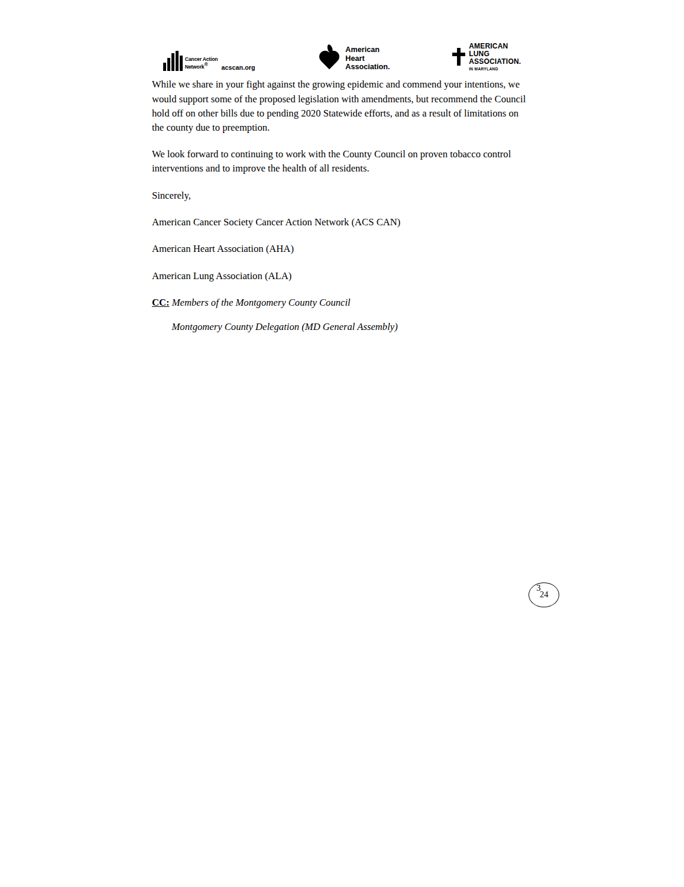Cancer Action
Network®
acscan.org
American
Heart
Association.
AMERICAN
LUNG
ASSOCIATION. IN MARYLAND
While we share in your fight against the growing epidemic and commend your intentions, we would support some of the proposed legislation with amendments, but recommend the Council hold off on other bills due to pending 2020 Statewide efforts, and as a result of limitations on the county due to preemption.
We look forward to continuing to work with the County Council on proven tobacco control interventions and to improve the health of all residents.
Sincerely,
American Cancer Society Cancer Action Network (ACS CAN)
American Heart Association (AHA)
American Lung Association (ALA)
CC: Members of the Montgomery County Council
Montgomery County Delegation (MD General Assembly)
3
24